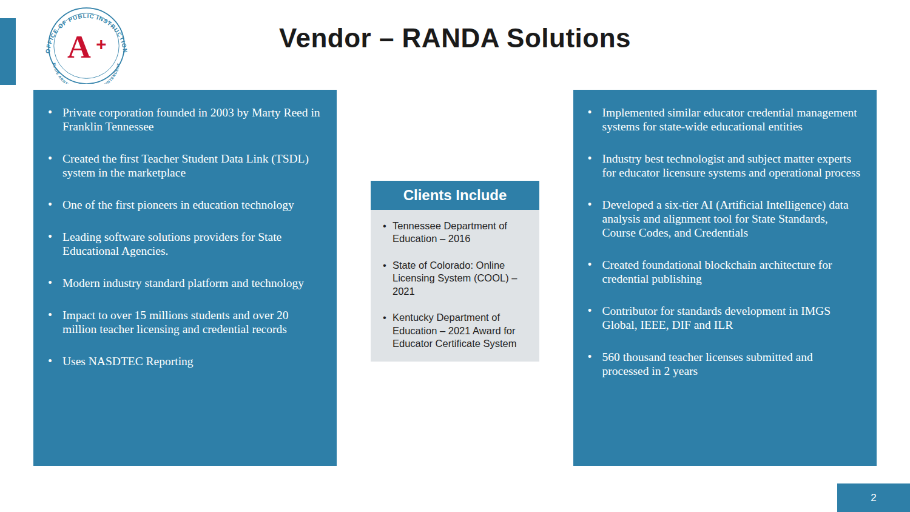OFFICE OF PUBLIC INSTRUCTION ELSIE ARNTZEN, STATE SUPERINTENDENT A +
Vendor – RANDA Solutions
Private corporation founded in 2003 by Marty Reed in Franklin Tennessee
Created the first Teacher Student Data Link (TSDL) system in the marketplace
One of the first pioneers in education technology
Leading software solutions providers for State Educational Agencies.
Modern industry standard platform and technology
Impact to over 15 millions students and over 20 million teacher licensing and credential records
Uses NASDTEC Reporting
Clients Include
Tennessee Department of Education – 2016
State of Colorado: Online Licensing System (COOL) – 2021
Kentucky Department of Education – 2021 Award for Educator Certificate System
Implemented similar educator credential management systems for state-wide educational entities
Industry best technologist and subject matter experts for educator licensure systems and operational process
Developed a six-tier AI (Artificial Intelligence) data analysis and alignment tool for State Standards, Course Codes, and Credentials
Created foundational blockchain architecture for credential publishing
Contributor for standards development in IMGS Global, IEEE, DIF and ILR
560 thousand teacher licenses submitted and processed in 2 years
2